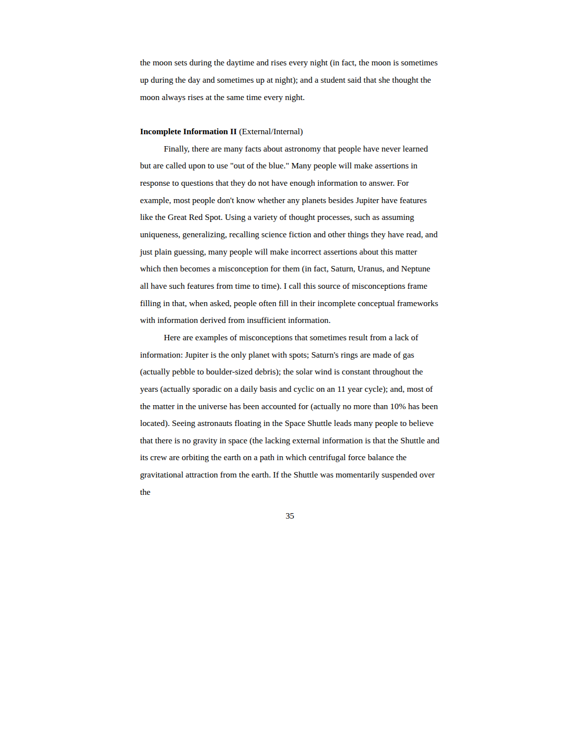the moon sets during the daytime and rises every night (in fact, the moon is sometimes up during the day and sometimes up at night); and a student said that she thought the moon always rises at the same time every night.
Incomplete Information II (External/Internal)
Finally, there are many facts about astronomy that people have never learned but are called upon to use "out of the blue." Many people will make assertions in response to questions that they do not have enough information to answer. For example, most people don't know whether any planets besides Jupiter have features like the Great Red Spot. Using a variety of thought processes, such as assuming uniqueness, generalizing, recalling science fiction and other things they have read, and just plain guessing, many people will make incorrect assertions about this matter which then becomes a misconception for them (in fact, Saturn, Uranus, and Neptune all have such features from time to time). I call this source of misconceptions frame filling in that, when asked, people often fill in their incomplete conceptual frameworks with information derived from insufficient information.
Here are examples of misconceptions that sometimes result from a lack of information: Jupiter is the only planet with spots; Saturn's rings are made of gas (actually pebble to boulder-sized debris); the solar wind is constant throughout the years (actually sporadic on a daily basis and cyclic on an 11 year cycle); and, most of the matter in the universe has been accounted for (actually no more than 10% has been located). Seeing astronauts floating in the Space Shuttle leads many people to believe that there is no gravity in space (the lacking external information is that the Shuttle and its crew are orbiting the earth on a path in which centrifugal force balance the gravitational attraction from the earth. If the Shuttle was momentarily suspended over the
35